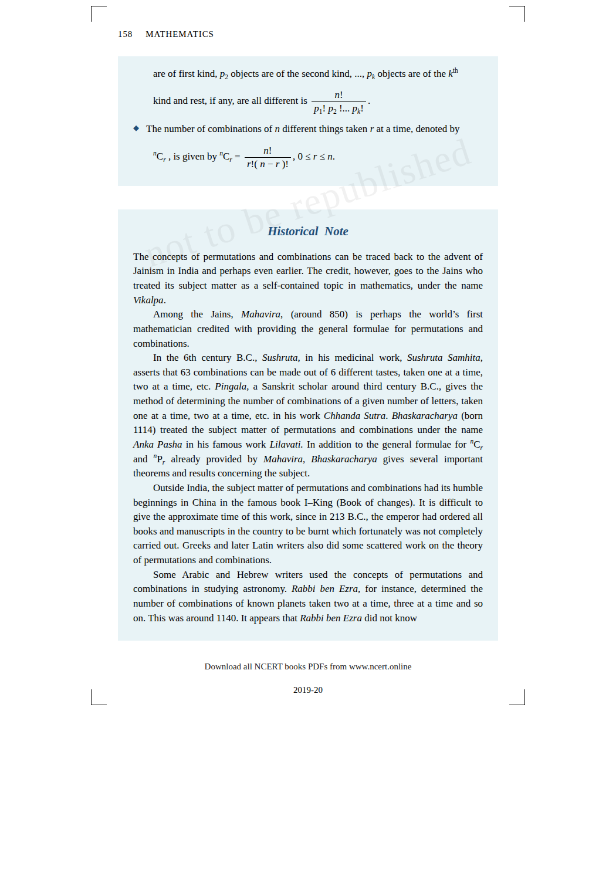not to be republished
158 MATHEMATICS
are of first kind, p2 objects are of the second kind, ..., pk objects are of the kth
kind and rest, if any, are all different is n! p1! p2 !... pk! .
The number of combinations of n different things taken r at a time, denoted by
nCr , is given by nCr = n! r!( n − r )! , 0 ≤ r ≤ n.
Historical Note
The concepts of permutations and combinations can be traced back to the advent of Jainism in India and perhaps even earlier. The credit, however, goes to the Jains who treated its subject matter as a self-contained topic in mathematics, under the name Vikalpa.
Among the Jains, Mahavira, (around 850) is perhaps the world’s first mathematician credited with providing the general formulae for permutations and combinations.
In the 6th century B.C., Sushruta, in his medicinal work, Sushruta Samhita, asserts that 63 combinations can be made out of 6 different tastes, taken one at a time, two at a time, etc. Pingala, a Sanskrit scholar around third century B.C., gives the method of determining the number of combinations of a given number of letters, taken one at a time, two at a time, etc. in his work Chhanda Sutra. Bhaskaracharya (born 1114) treated the subject matter of permutations and combinations under the name Anka Pasha in his famous work Lilavati. In addition to the general formulae for nCr and nPr already provided by Mahavira, Bhaskaracharya gives several important theorems and results concerning the subject.
Outside India, the subject matter of permutations and combinations had its humble beginnings in China in the famous book I–King (Book of changes). It is difficult to give the approximate time of this work, since in 213 B.C., the emperor had ordered all books and manuscripts in the country to be burnt which fortunately was not completely carried out. Greeks and later Latin writers also did some scattered work on the theory of permutations and combinations.
Some Arabic and Hebrew writers used the concepts of permutations and combinations in studying astronomy. Rabbi ben Ezra, for instance, determined the number of combinations of known planets taken two at a time, three at a time and so on. This was around 1140. It appears that Rabbi ben Ezra did not know
Download all NCERT books PDFs from www.ncert.online
2019-20